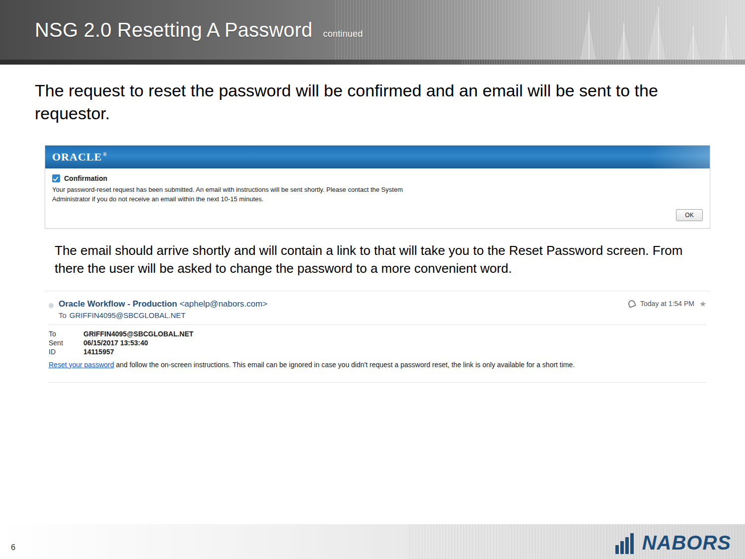NSG 2.0 Resetting A Password continued
The request to reset the password will be confirmed and an email will be sent to the requestor.
ORACLE®
Confirmation
Your password-reset request has been submitted. An email with instructions will be sent shortly. Please contact the System Administrator if you do not receive an email within the next 10-15 minutes.
OK
The email should arrive shortly and will contain a link to that will take you to the Reset Password screen. From there the user will be asked to change the password to a more convenient word.
Oracle Workflow - Production <aphelp@nabors.com>
To GRIFFIN4095@SBCGLOBAL.NET
Today at 1:54 PM ★
To
GRIFFIN4095@SBCGLOBAL.NET
Sent
06/15/2017 13:53:40
ID
14115957
Reset your password and follow the on-screen instructions. This email can be ignored in case you didn't request a password reset, the link is only available for a short time.
6
NABORS